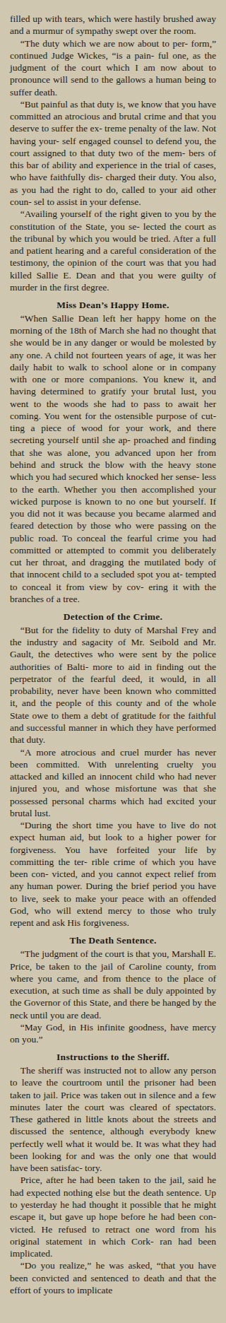filled up with tears, which were hastily brushed away and a murmur of sympathy swept over the room.
“The duty which we are now about to per- form,” continued Judge Wickes, “is a pain- ful one, as the judgment of the court which I am now about to pronounce will send to the gallows a human being to suffer death.
“But painful as that duty is, we know that you have committed an atrocious and brutal crime and that you deserve to suffer the ex- treme penalty of the law. Not having your- self engaged counsel to defend you, the court assigned to that duty two of the mem- bers of this bar of ability and experience in the trial of cases, who have faithfully dis- charged their duty. You also, as you had the right to do, called to your aid other coun- sel to assist in your defense.
“Availing yourself of the right given to you by the constitution of the State, you se- lected the court as the tribunal by which you would be tried. After a full and patient hearing and a careful consideration of the testimony, the opinion of the court was that you had killed Sallie E. Dean and that you were guilty of murder in the first degree.
Miss Dean’s Happy Home.
“When Sallie Dean left her happy home on the morning of the 18th of March she had no thought that she would be in any danger or would be molested by any one. A child not fourteen years of age, it was her daily habit to walk to school alone or in company with one or more companions. You knew it, and having determined to gratify your brutal lust, you went to the woods she had to pass to await her coming. You went for the ostensible purpose of cut- ting a piece of wood for your work, and there secreting yourself until she ap- proached and finding that she was alone, you advanced upon her from behind and struck the blow with the heavy stone which you had secured which knocked her sense- less to the earth. Whether you then accomplished your wicked purpose is known to no one but yourself. If you did not it was because you became alarmed and feared detection by those who were passing on the public road. To conceal the fearful crime you had committed or attempted to commit you deliberately cut her throat, and dragging the mutilated body of that innocent child to a secluded spot you at- tempted to conceal it from view by cov- ering it with the branches of a tree.
Detection of the Crime.
“But for the fidelity to duty of Marshal Frey and the industry and sagacity of Mr. Seibold and Mr. Gault, the detectives who were sent by the police authorities of Balti- more to aid in finding out the perpetrator of the fearful deed, it would, in all probability, never have been known who committed it, and the people of this county and of the whole State owe to them a debt of gratitude for the faithful and successful manner in which they have performed that duty.
“A more atrocious and cruel murder has never been committed. With unrelenting cruelty you attacked and killed an innocent child who had never injured you, and whose misfortune was that she possessed personal charms which had excited your brutal lust.
“During the short time you have to live do not expect human aid, but look to a higher power for forgiveness. You have forfeited your life by committing the ter- rible crime of which you have been con- victed, and you cannot expect relief from any human power. During the brief period you have to live, seek to make your peace with an offended God, who will extend mercy to those who truly repent and ask His forgiveness.
The Death Sentence.
“The judgment of the court is that you, Marshall E. Price, be taken to the jail of Caroline county, from where you came, and from thence to the place of execution, at such time as shall be duly appointed by the Governor of this State, and there be hanged by the neck until you are dead.
“May God, in His infinite goodness, have mercy on you.”
Instructions to the Sheriff.
The sheriff was instructed not to allow any person to leave the courtroom until the prisoner had been taken to jail. Price was taken out in silence and a few minutes later the court was cleared of spectators. These gathered in little knots about the streets and discussed the sentence, although everybody knew perfectly well what it would be. It was what they had been looking for and was the only one that would have been satisfac- tory.
Price, after he had been taken to the jail, said he had expected nothing else but the death sentence. Up to yesterday he had thought it possible that he might escape it, but gave up hope before he had been con- victed. He refused to retract one word from his original statement in which Cork- ran had been implicated.
“Do you realize,” he was asked, “that you have been convicted and sentenced to death and that the effort of yours to implicate